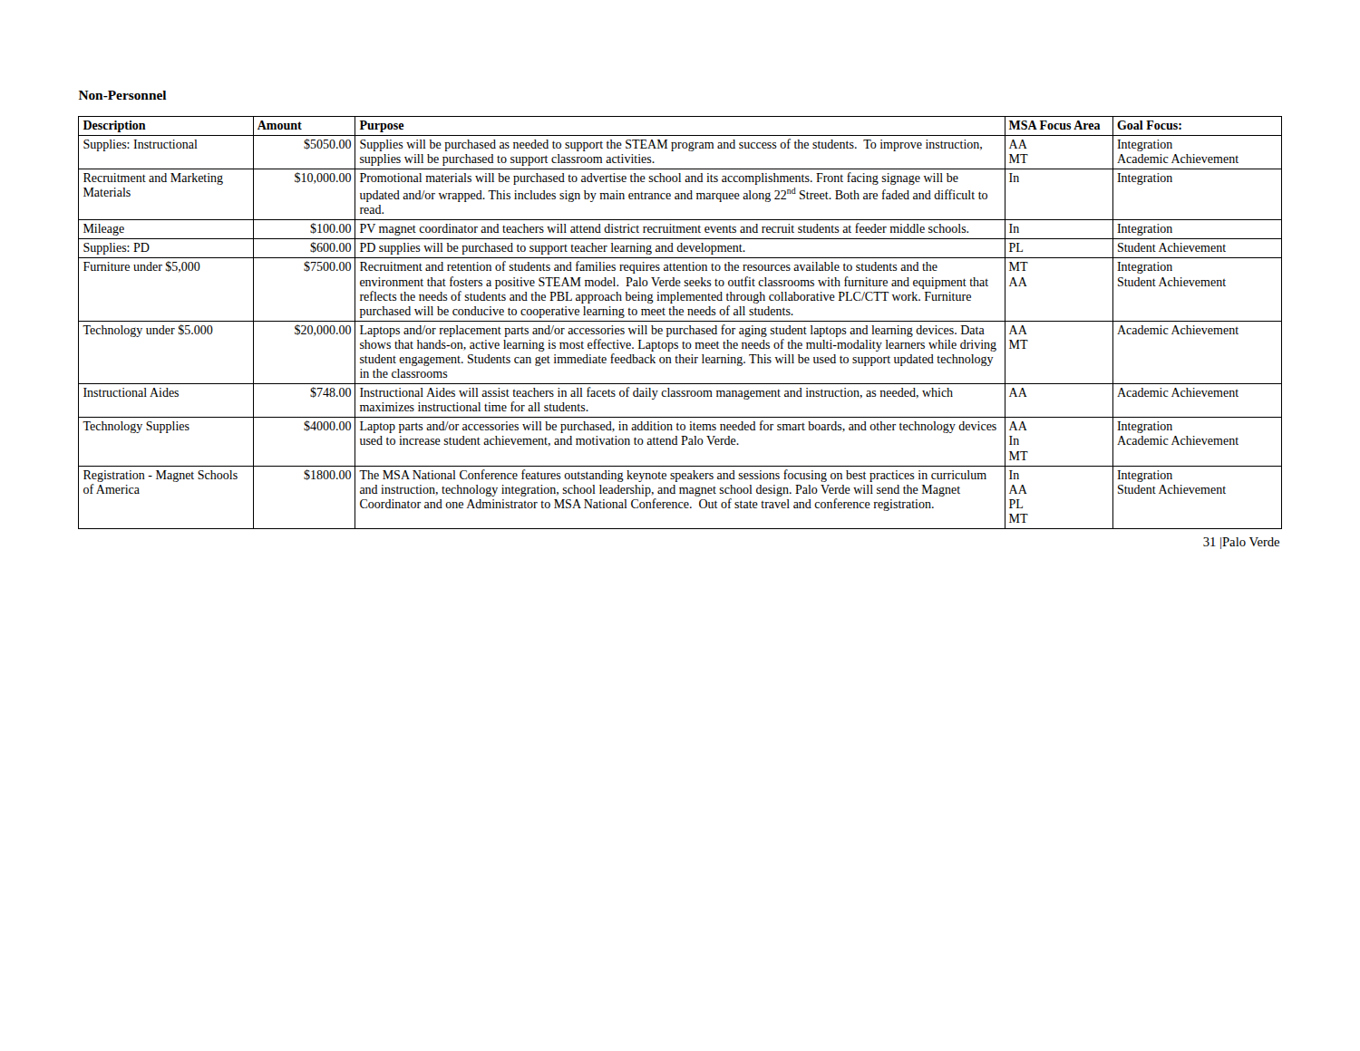Non-Personnel
| Description | Amount | Purpose | MSA Focus Area | Goal Focus: |
| --- | --- | --- | --- | --- |
| Supplies: Instructional | $5050.00 | Supplies will be purchased as needed to support the STEAM program and success of the students. To improve instruction, supplies will be purchased to support classroom activities. | AA MT | Integration Academic Achievement |
| Recruitment and Marketing Materials | $10,000.00 | Promotional materials will be purchased to advertise the school and its accomplishments. Front facing signage will be updated and/or wrapped. This includes sign by main entrance and marquee along 22 nd Street. Both are faded and difficult to read. | In | Integration |
| Mileage | $100.00 | PV magnet coordinator and teachers will attend district recruitment events and recruit students at feeder middle schools. | In | Integration |
| Supplies: PD | $600.00 | PD supplies will be purchased to support teacher learning and development. | PL | Student Achievement |
| Furniture under $5,000 | $7500.00 | Recruitment and retention of students and families requires attention to the resources available to students and the environment that fosters a positive STEAM model. Palo Verde seeks to outfit classrooms with furniture and equipment that reflects the needs of students and the PBL approach being implemented through collaborative PLC/CTT work. Furniture purchased will be conducive to cooperative learning to meet the needs of all students. | MT AA | Integration Student Achievement |
| Technology under $5.000 | $20,000.00 | Laptops and/or replacement parts and/or accessories will be purchased for aging student laptops and learning devices. Data shows that hands-on, active learning is most effective. Laptops to meet the needs of the multi-modality learners while driving student engagement. Students can get immediate feedback on their learning. This will be used to support updated technology in the classrooms | AA MT | Academic Achievement |
| Instructional Aides | $748.00 | Instructional Aides will assist teachers in all facets of daily classroom management and instruction, as needed, which maximizes instructional time for all students. | AA | Academic Achievement |
| Technology Supplies | $4000.00 | Laptop parts and/or accessories will be purchased, in addition to items needed for smart boards, and other technology devices used to increase student achievement, and motivation to attend Palo Verde. | AA In MT | Integration Academic Achievement |
| Registration - Magnet Schools of America | $1800.00 | The MSA National Conference features outstanding keynote speakers and sessions focusing on best practices in curriculum and instruction, technology integration, school leadership, and magnet school design. Palo Verde will send the Magnet Coordinator and one Administrator to MSA National Conference. Out of state travel and conference registration. | In AA PL MT | Integration Student Achievement |
31 |Palo Verde